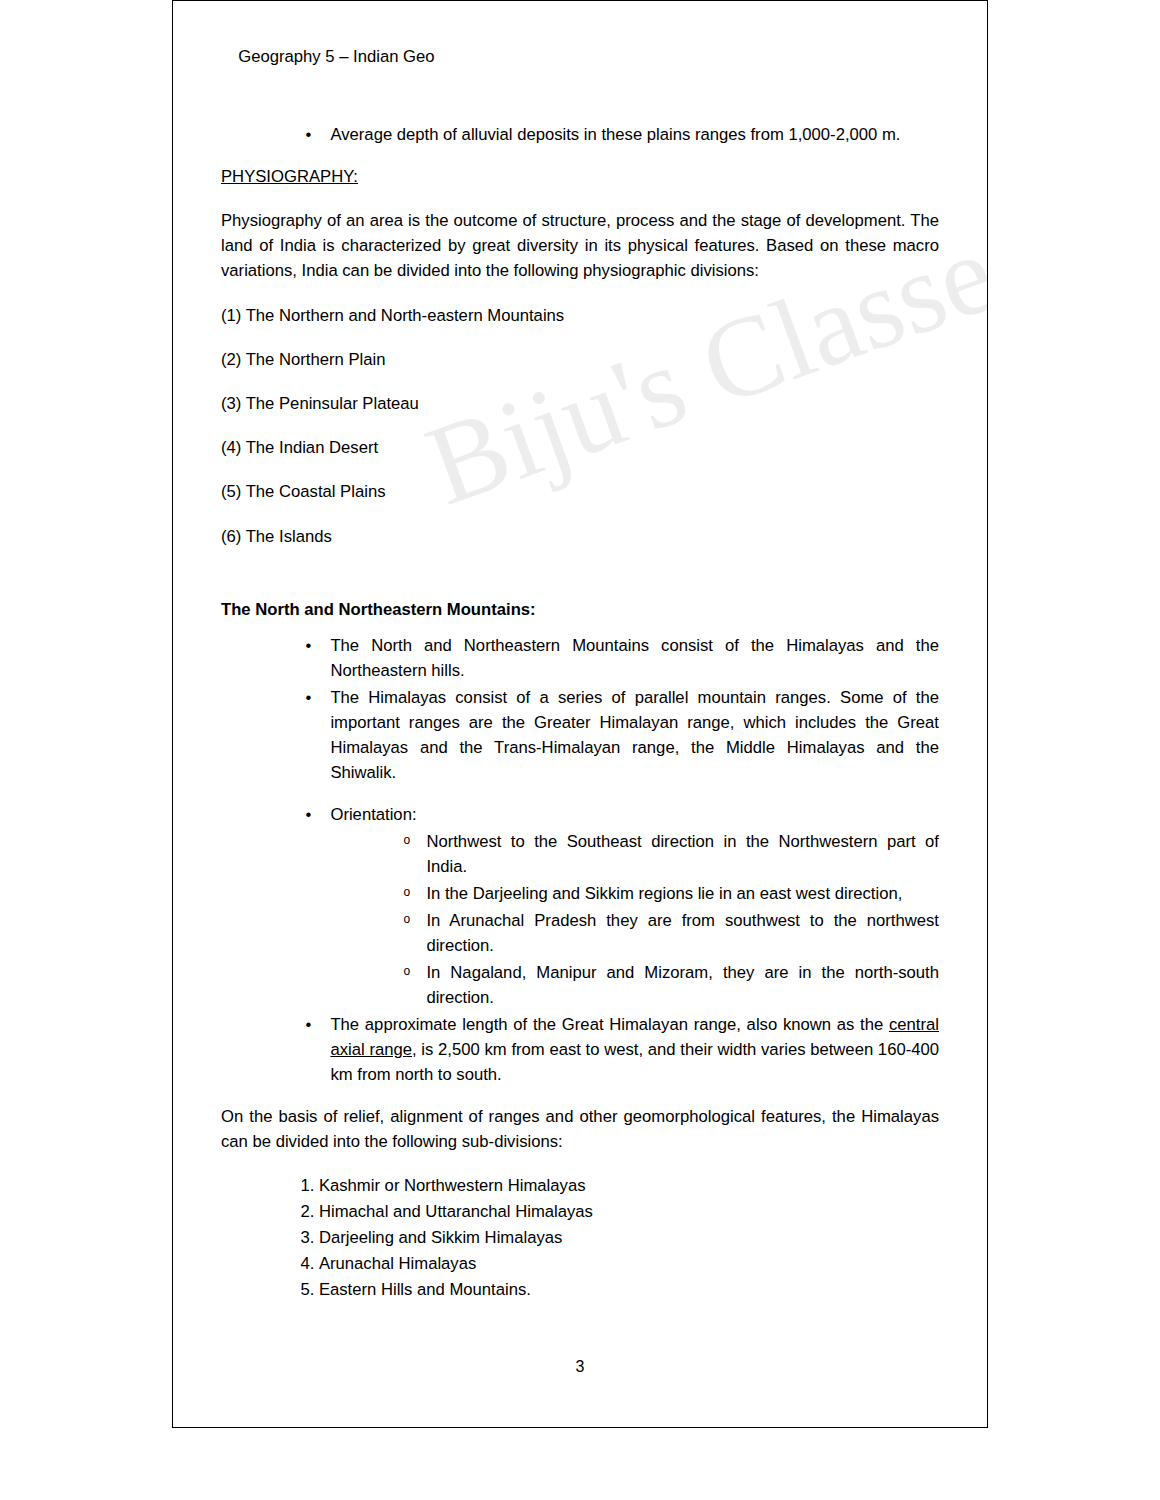Biju's Classes
Geography 5 – Indian Geo
Average depth of alluvial deposits in these plains ranges from 1,000-2,000 m.
PHYSIOGRAPHY:
Physiography of an area is the outcome of structure, process and the stage of development. The land of India is characterized by great diversity in its physical features. Based on these macro variations, India can be divided into the following physiographic divisions:
(1) The Northern and North-eastern Mountains
(2) The Northern Plain
(3) The Peninsular Plateau
(4) The Indian Desert
(5) The Coastal Plains
(6) The Islands
The North and Northeastern Mountains:
The North and Northeastern Mountains consist of the Himalayas and the Northeastern hills.
The Himalayas consist of a series of parallel mountain ranges. Some of the important ranges are the Greater Himalayan range, which includes the Great Himalayas and the Trans-Himalayan range, the Middle Himalayas and the Shiwalik.
Orientation:
Northwest to the Southeast direction in the Northwestern part of India.
In the Darjeeling and Sikkim regions lie in an east west direction,
In Arunachal Pradesh they are from southwest to the northwest direction.
In Nagaland, Manipur and Mizoram, they are in the north-south direction.
The approximate length of the Great Himalayan range, also known as the central axial range, is 2,500 km from east to west, and their width varies between 160-400 km from north to south.
On the basis of relief, alignment of ranges and other geomorphological features, the Himalayas can be divided into the following sub-divisions:
Kashmir or Northwestern Himalayas
Himachal and Uttaranchal Himalayas
Darjeeling and Sikkim Himalayas
Arunachal Himalayas
Eastern Hills and Mountains.
3